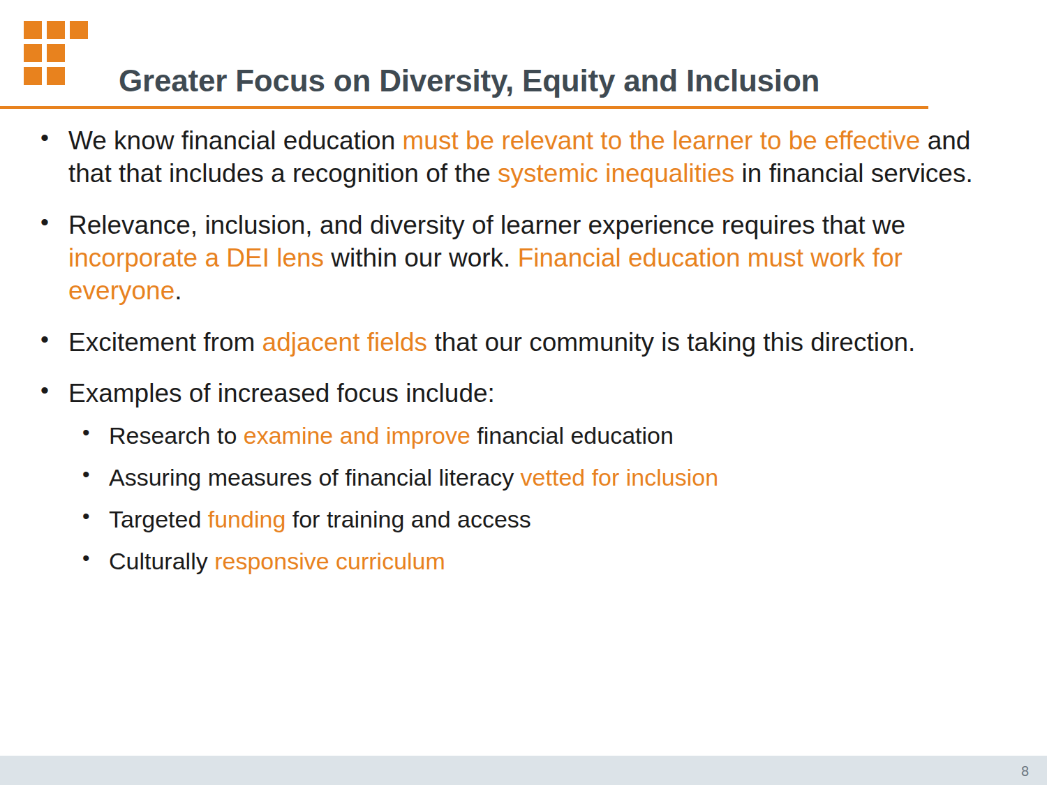Greater Focus on Diversity, Equity and Inclusion
We know financial education must be relevant to the learner to be effective and that that includes a recognition of the systemic inequalities in financial services.
Relevance, inclusion, and diversity of learner experience requires that we incorporate a DEI lens within our work. Financial education must work for everyone.
Excitement from adjacent fields that our community is taking this direction.
Examples of increased focus include:
Research to examine and improve financial education
Assuring measures of financial literacy vetted for inclusion
Targeted funding for training and access
Culturally responsive curriculum
8